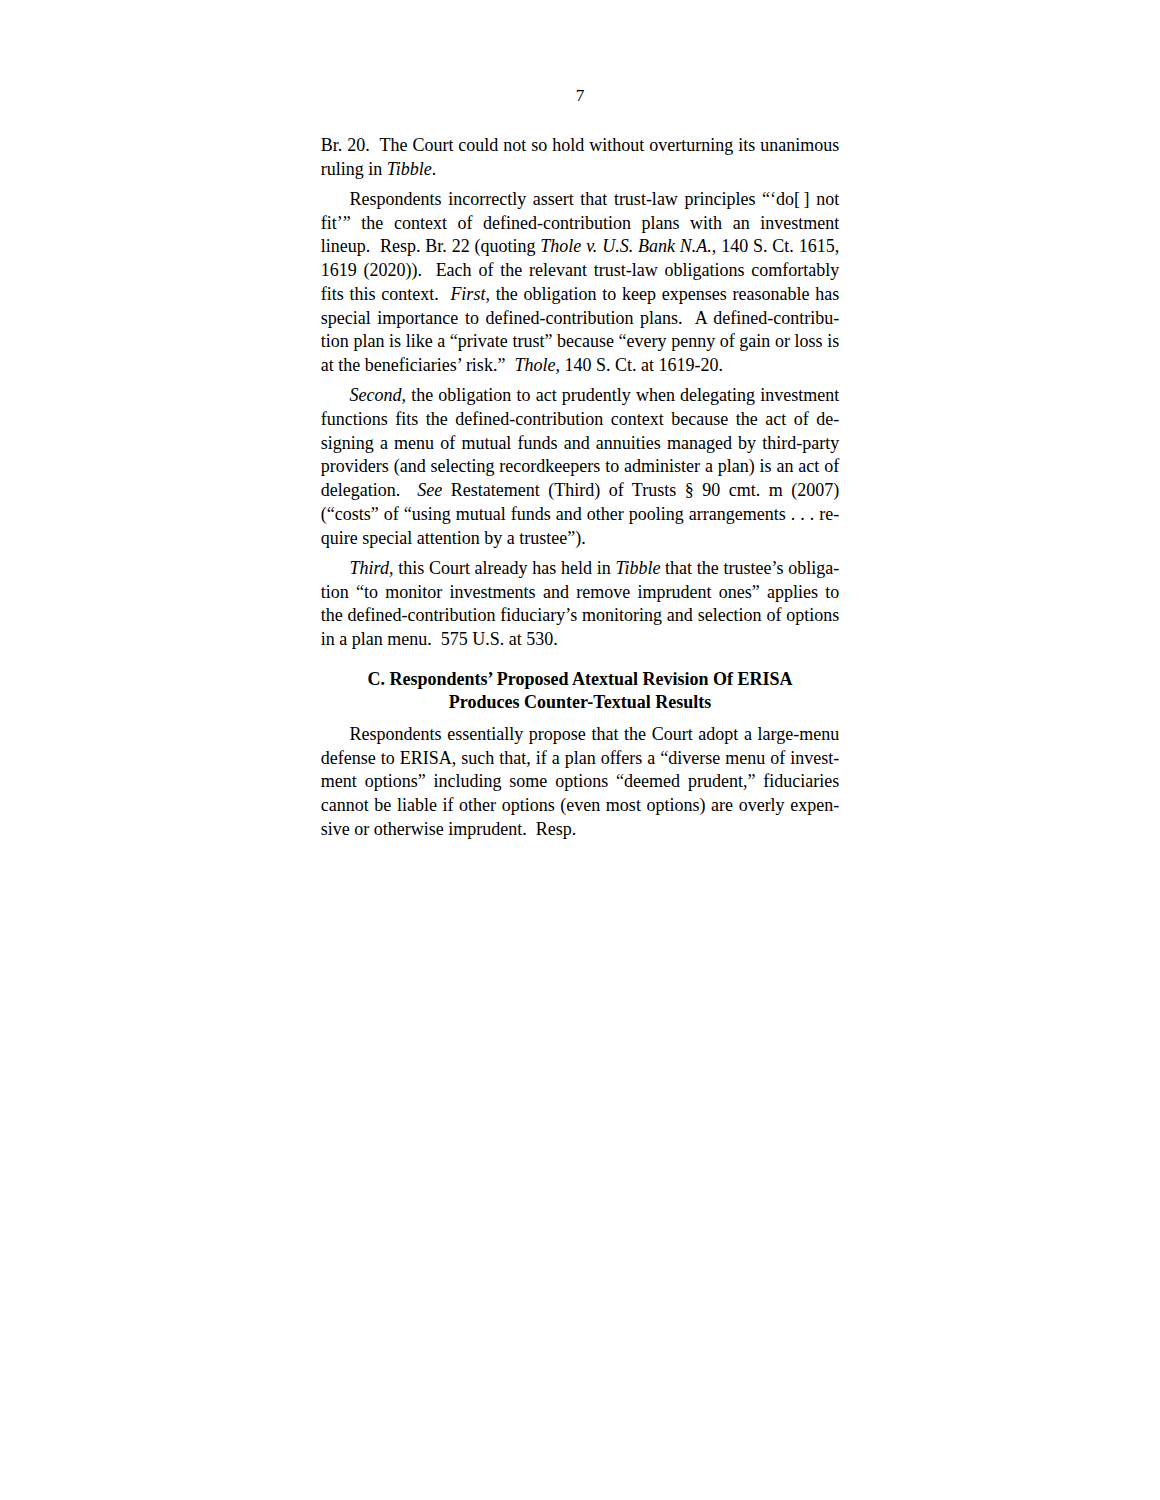7
Br. 20. The Court could not so hold without overturning its unanimous ruling in Tibble.
Respondents incorrectly assert that trust-law principles “‘do[ ] not fit’” the context of defined-contribution plans with an investment lineup. Resp. Br. 22 (quoting Thole v. U.S. Bank N.A., 140 S. Ct. 1615, 1619 (2020)). Each of the relevant trust-law obligations comfortably fits this context. First, the obligation to keep expenses reasonable has special importance to defined-contribution plans. A defined-contribution plan is like a “private trust” because “every penny of gain or loss is at the beneficiaries’ risk.” Thole, 140 S. Ct. at 1619-20.
Second, the obligation to act prudently when delegating investment functions fits the defined-contribution context because the act of designing a menu of mutual funds and annuities managed by third-party providers (and selecting recordkeepers to administer a plan) is an act of delegation. See Restatement (Third) of Trusts § 90 cmt. m (2007) (“costs” of “using mutual funds and other pooling arrangements . . . require special attention by a trustee”).
Third, this Court already has held in Tibble that the trustee’s obligation “to monitor investments and remove imprudent ones” applies to the defined-contribution fiduciary’s monitoring and selection of options in a plan menu. 575 U.S. at 530.
C. Respondents’ Proposed Atextual Revision Of ERISA Produces Counter-Textual Results
Respondents essentially propose that the Court adopt a large-menu defense to ERISA, such that, if a plan offers a “diverse menu of investment options” including some options “deemed prudent,” fiduciaries cannot be liable if other options (even most options) are overly expensive or otherwise imprudent. Resp.